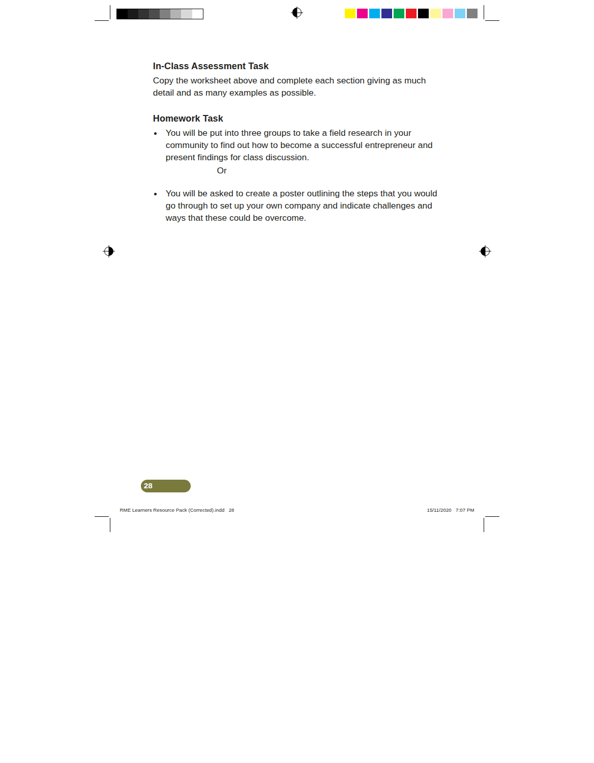In-Class Assessment Task
Copy the worksheet above and complete each section giving as much detail and as many examples as possible.
Homework Task
You will be put into three groups to take a field research in your community to find out how to become a successful entrepreneur and present findings for class discussion. Or
You will be asked to create a poster outlining the steps that you would go through to set up your own company and indicate challenges and ways that these could be overcome.
28
RME Learners Resource Pack (Corrected).indd 28
15/11/2020 7:07 PM